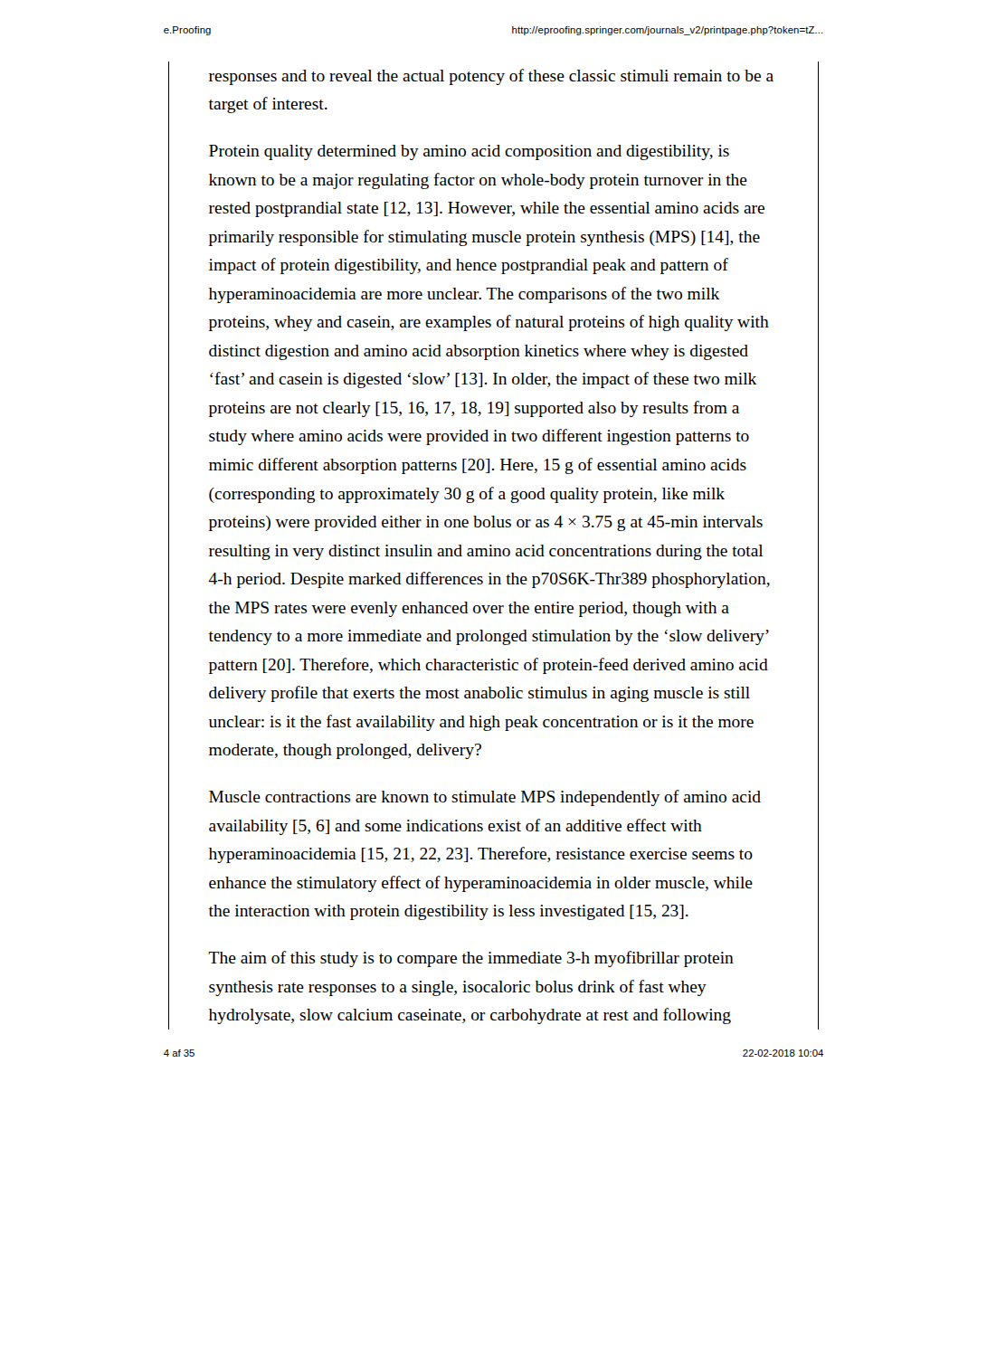e.Proofing
http://eproofing.springer.com/journals_v2/printpage.php?token=tZ...
responses and to reveal the actual potency of these classic stimuli remain to be a target of interest.
Protein quality determined by amino acid composition and digestibility, is known to be a major regulating factor on whole-body protein turnover in the rested postprandial state [12, 13]. However, while the essential amino acids are primarily responsible for stimulating muscle protein synthesis (MPS) [14], the impact of protein digestibility, and hence postprandial peak and pattern of hyperaminoacidemia are more unclear. The comparisons of the two milk proteins, whey and casein, are examples of natural proteins of high quality with distinct digestion and amino acid absorption kinetics where whey is digested ‘fast’ and casein is digested ‘slow’ [13]. In older, the impact of these two milk proteins are not clearly [15, 16, 17, 18, 19] supported also by results from a study where amino acids were provided in two different ingestion patterns to mimic different absorption patterns [20]. Here, 15 g of essential amino acids (corresponding to approximately 30 g of a good quality protein, like milk proteins) were provided either in one bolus or as 4 × 3.75 g at 45-min intervals resulting in very distinct insulin and amino acid concentrations during the total 4-h period. Despite marked differences in the p70S6K-Thr389 phosphorylation, the MPS rates were evenly enhanced over the entire period, though with a tendency to a more immediate and prolonged stimulation by the ‘slow delivery’ pattern [20]. Therefore, which characteristic of protein-feed derived amino acid delivery profile that exerts the most anabolic stimulus in aging muscle is still unclear: is it the fast availability and high peak concentration or is it the more moderate, though prolonged, delivery?
Muscle contractions are known to stimulate MPS independently of amino acid availability [5, 6] and some indications exist of an additive effect with hyperaminoacidemia [15, 21, 22, 23]. Therefore, resistance exercise seems to enhance the stimulatory effect of hyperaminoacidemia in older muscle, while the interaction with protein digestibility is less investigated [15, 23].
The aim of this study is to compare the immediate 3-h myofibrillar protein synthesis rate responses to a single, isocaloric bolus drink of fast whey hydrolysate, slow calcium caseinate, or carbohydrate at rest and following
4 af 35
22-02-2018 10:04